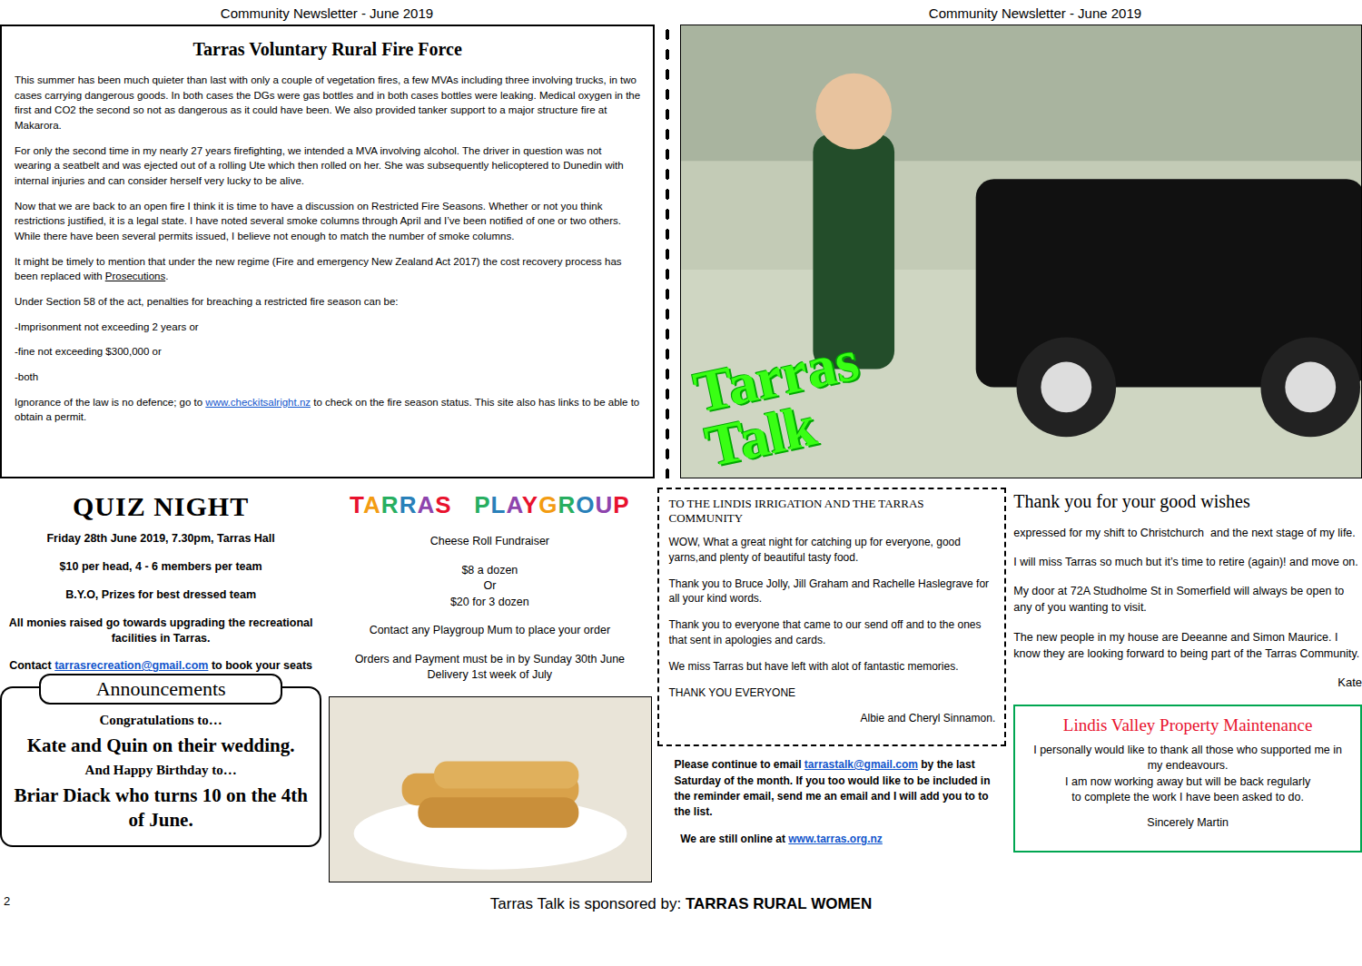Community Newsletter - June 2019
Community Newsletter - June 2019
Tarras Voluntary Rural Fire Force
This summer has been much quieter than last with only a couple of vegetation fires, a few MVAs including three involving trucks, in two cases carrying dangerous goods. In both cases the DGs were gas bottles and in both cases bottles were leaking. Medical oxygen in the first and CO2 the second so not as dangerous as it could have been. We also provided tanker support to a major structure fire at Makarora.
For only the second time in my nearly 27 years firefighting, we intended a MVA involving alcohol. The driver in question was not wearing a seatbelt and was ejected out of a rolling Ute which then rolled on her. She was subsequently helicoptered to Dunedin with internal injuries and can consider herself very lucky to be alive.
Now that we are back to an open fire I think it is time to have a discussion on Restricted Fire Seasons. Whether or not you think restrictions justified, it is a legal state. I have noted several smoke columns through April and I’ve been notified of one or two others. While there have been several permits issued, I believe not enough to match the number of smoke columns.
It might be timely to mention that under the new regime (Fire and emergency New Zealand Act 2017) the cost recovery process has been replaced with Prosecutions.
Under Section 58 of the act, penalties for breaching a restricted fire season can be:
-Imprisonment not exceeding 2 years or
-fine not exceeding $300,000 or
-both
Ignorance of the law is no defence; go to www.checkitsalright.nz to check on the fire season status. This site also has links to be able to obtain a permit.
Tarras
Talk
QUIZ NIGHT
Friday 28th June 2019, 7.30pm, Tarras Hall
$10 per head, 4 - 6 members per team
B.Y.O, Prizes for best dressed team
All monies raised go towards upgrading the recreational facilities in Tarras.
Contact tarrasrecreation@gmail.com to book your seats
Announcements
Congratulations to…
Kate and Quin on their wedding.
And Happy Birthday to…
Briar Diack who turns 10 on the 4th of June.
TARRAS PLAYGROUP
Cheese Roll Fundraiser
$8 a dozen
Or
$20 for 3 dozen
Contact any Playgroup Mum to place your order
Orders and Payment must be in by Sunday 30th June
Delivery 1st week of July
To the Lindis Irrigation and the Tarras Community
WOW, What a great night for catching up for everyone, good yarns,and plenty of beautiful tasty food.
Thank you to Bruce Jolly, Jill Graham and Rachelle Haslegrave for all your kind words.
Thank you to everyone that came to our send off and to the ones that sent in apologies and cards.
We miss Tarras but have left with alot of fantastic memories.
THANK YOU EVERYONE
Albie and Cheryl Sinnamon.
Please continue to email tarrastalk@gmail.com by the last Saturday of the month. If you too would like to be included in the reminder email, send me an email and I will add you to to the list.
We are still online at www.tarras.org.nz
Thank you for your good wishes
expressed for my shift to Christchurch and the next stage of my life.
I will miss Tarras so much but it’s time to retire (again)! and move on.
My door at 72A Studholme St in Somerfield will always be open to any of you wanting to visit.
The new people in my house are Deeanne and Simon Maurice. I know they are looking forward to being part of the Tarras Community.
Kate
Lindis Valley Property Maintenance
I personally would like to thank all those who supported me in my endeavours.
I am now working away but will be back regularly
to complete the work I have been asked to do.
Sincerely Martin
Tarras Talk is sponsored by: TARRAS RURAL WOMEN
2